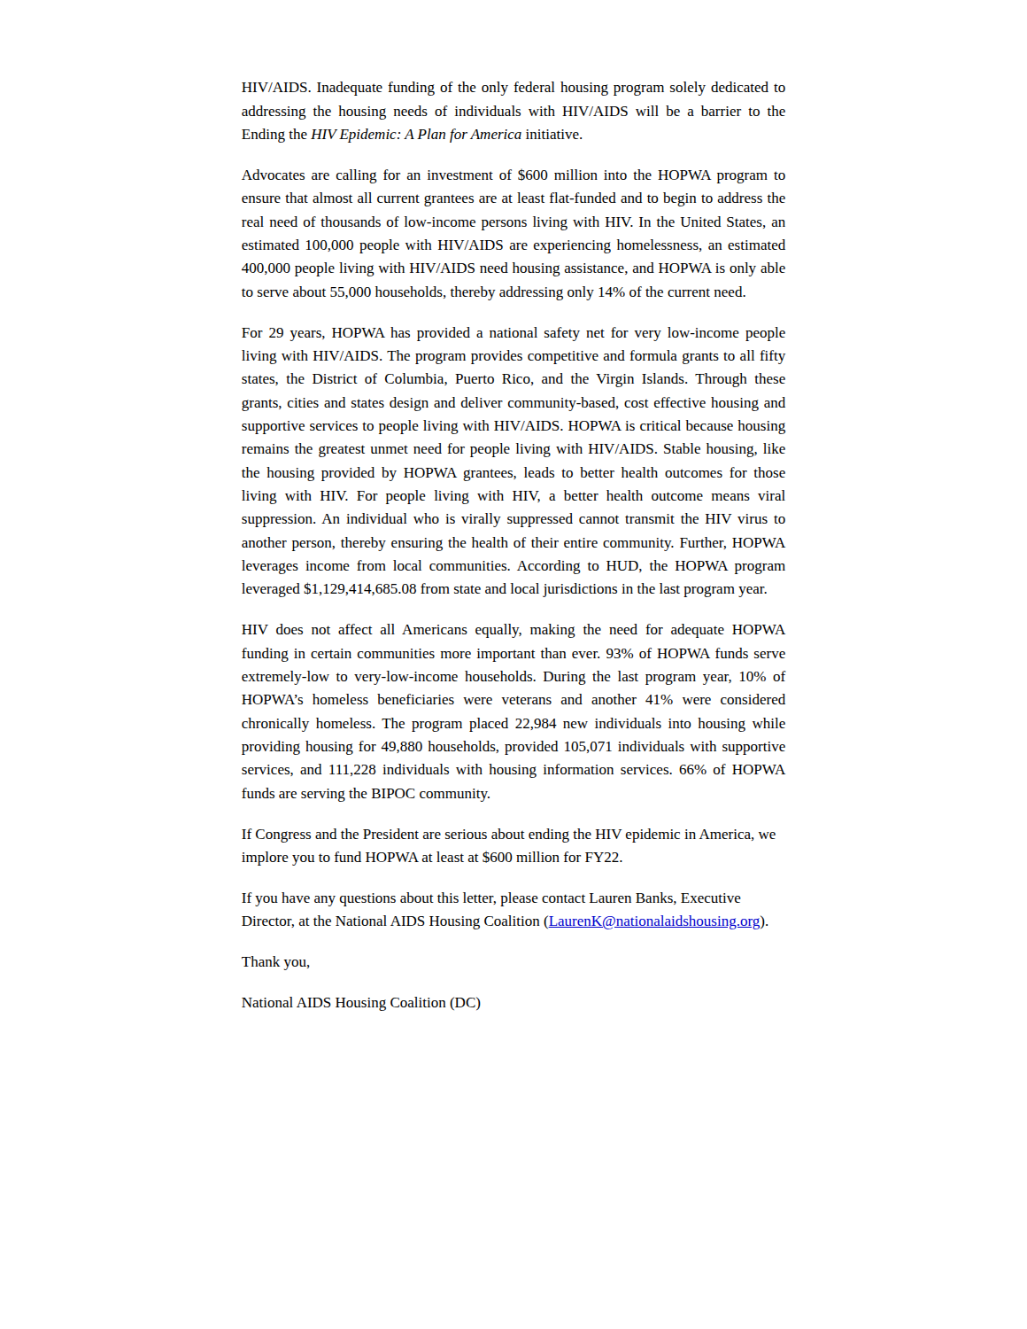HIV/AIDS. Inadequate funding of the only federal housing program solely dedicated to addressing the housing needs of individuals with HIV/AIDS will be a barrier to the Ending the HIV Epidemic: A Plan for America initiative.
Advocates are calling for an investment of $600 million into the HOPWA program to ensure that almost all current grantees are at least flat-funded and to begin to address the real need of thousands of low-income persons living with HIV. In the United States, an estimated 100,000 people with HIV/AIDS are experiencing homelessness, an estimated 400,000 people living with HIV/AIDS need housing assistance, and HOPWA is only able to serve about 55,000 households, thereby addressing only 14% of the current need.
For 29 years, HOPWA has provided a national safety net for very low-income people living with HIV/AIDS. The program provides competitive and formula grants to all fifty states, the District of Columbia, Puerto Rico, and the Virgin Islands. Through these grants, cities and states design and deliver community-based, cost effective housing and supportive services to people living with HIV/AIDS. HOPWA is critical because housing remains the greatest unmet need for people living with HIV/AIDS. Stable housing, like the housing provided by HOPWA grantees, leads to better health outcomes for those living with HIV. For people living with HIV, a better health outcome means viral suppression. An individual who is virally suppressed cannot transmit the HIV virus to another person, thereby ensuring the health of their entire community. Further, HOPWA leverages income from local communities. According to HUD, the HOPWA program leveraged $1,129,414,685.08 from state and local jurisdictions in the last program year.
HIV does not affect all Americans equally, making the need for adequate HOPWA funding in certain communities more important than ever. 93% of HOPWA funds serve extremely-low to very-low-income households. During the last program year, 10% of HOPWA’s homeless beneficiaries were veterans and another 41% were considered chronically homeless. The program placed 22,984 new individuals into housing while providing housing for 49,880 households, provided 105,071 individuals with supportive services, and 111,228 individuals with housing information services. 66% of HOPWA funds are serving the BIPOC community.
If Congress and the President are serious about ending the HIV epidemic in America, we implore you to fund HOPWA at least at $600 million for FY22.
If you have any questions about this letter, please contact Lauren Banks, Executive Director, at the National AIDS Housing Coalition (LaurenK@nationalaidshousing.org).
Thank you,
National AIDS Housing Coalition (DC)